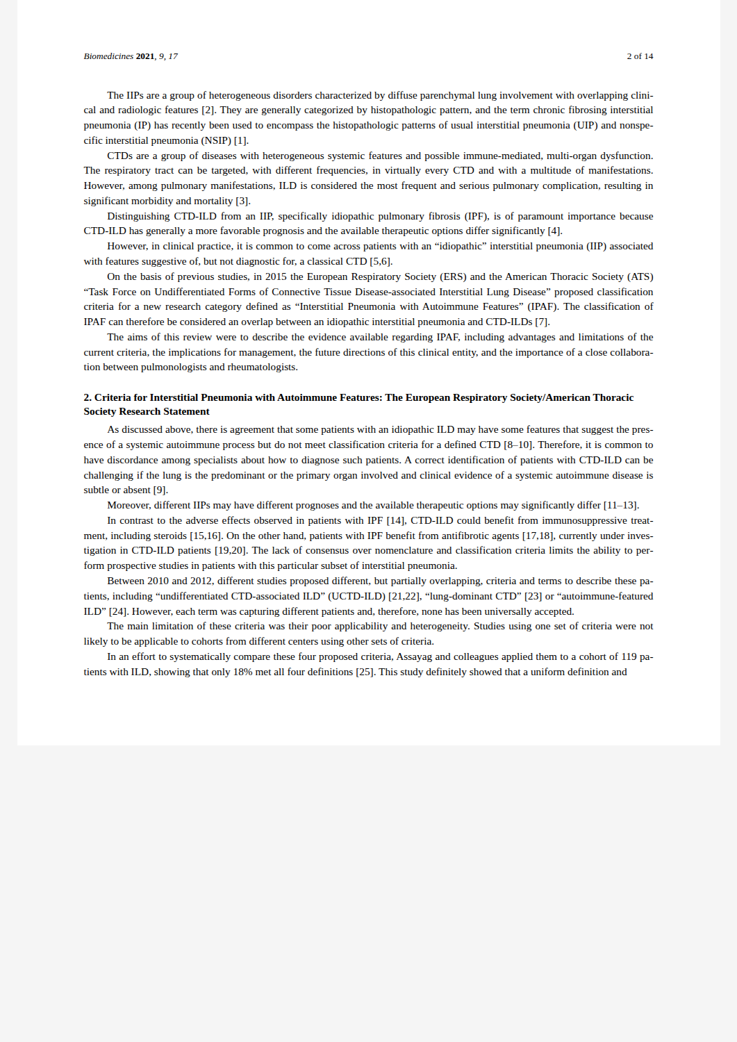Biomedicines 2021, 9, 17 2 of 14
The IIPs are a group of heterogeneous disorders characterized by diffuse parenchymal lung involvement with overlapping clinical and radiologic features [2]. They are generally categorized by histopathologic pattern, and the term chronic fibrosing interstitial pneumonia (IP) has recently been used to encompass the histopathologic patterns of usual interstitial pneumonia (UIP) and nonspecific interstitial pneumonia (NSIP) [1].
CTDs are a group of diseases with heterogeneous systemic features and possible immune-mediated, multi-organ dysfunction. The respiratory tract can be targeted, with different frequencies, in virtually every CTD and with a multitude of manifestations. However, among pulmonary manifestations, ILD is considered the most frequent and serious pulmonary complication, resulting in significant morbidity and mortality [3].
Distinguishing CTD-ILD from an IIP, specifically idiopathic pulmonary fibrosis (IPF), is of paramount importance because CTD-ILD has generally a more favorable prognosis and the available therapeutic options differ significantly [4].
However, in clinical practice, it is common to come across patients with an “idiopathic” interstitial pneumonia (IIP) associated with features suggestive of, but not diagnostic for, a classical CTD [5,6].
On the basis of previous studies, in 2015 the European Respiratory Society (ERS) and the American Thoracic Society (ATS) “Task Force on Undifferentiated Forms of Connective Tissue Disease-associated Interstitial Lung Disease” proposed classification criteria for a new research category defined as “Interstitial Pneumonia with Autoimmune Features” (IPAF). The classification of IPAF can therefore be considered an overlap between an idiopathic interstitial pneumonia and CTD-ILDs [7].
The aims of this review were to describe the evidence available regarding IPAF, including advantages and limitations of the current criteria, the implications for management, the future directions of this clinical entity, and the importance of a close collaboration between pulmonologists and rheumatologists.
2. Criteria for Interstitial Pneumonia with Autoimmune Features: The European Respiratory Society/American Thoracic Society Research Statement
As discussed above, there is agreement that some patients with an idiopathic ILD may have some features that suggest the presence of a systemic autoimmune process but do not meet classification criteria for a defined CTD [8–10]. Therefore, it is common to have discordance among specialists about how to diagnose such patients. A correct identification of patients with CTD-ILD can be challenging if the lung is the predominant or the primary organ involved and clinical evidence of a systemic autoimmune disease is subtle or absent [9].
Moreover, different IIPs may have different prognoses and the available therapeutic options may significantly differ [11–13].
In contrast to the adverse effects observed in patients with IPF [14], CTD-ILD could benefit from immunosuppressive treatment, including steroids [15,16]. On the other hand, patients with IPF benefit from antifibrotic agents [17,18], currently under investigation in CTD-ILD patients [19,20]. The lack of consensus over nomenclature and classification criteria limits the ability to perform prospective studies in patients with this particular subset of interstitial pneumonia.
Between 2010 and 2012, different studies proposed different, but partially overlapping, criteria and terms to describe these patients, including “undifferentiated CTD-associated ILD” (UCTD-ILD) [21,22], “lung-dominant CTD” [23] or “autoimmune-featured ILD” [24]. However, each term was capturing different patients and, therefore, none has been universally accepted.
The main limitation of these criteria was their poor applicability and heterogeneity. Studies using one set of criteria were not likely to be applicable to cohorts from different centers using other sets of criteria.
In an effort to systematically compare these four proposed criteria, Assayag and colleagues applied them to a cohort of 119 patients with ILD, showing that only 18% met all four definitions [25]. This study definitely showed that a uniform definition and